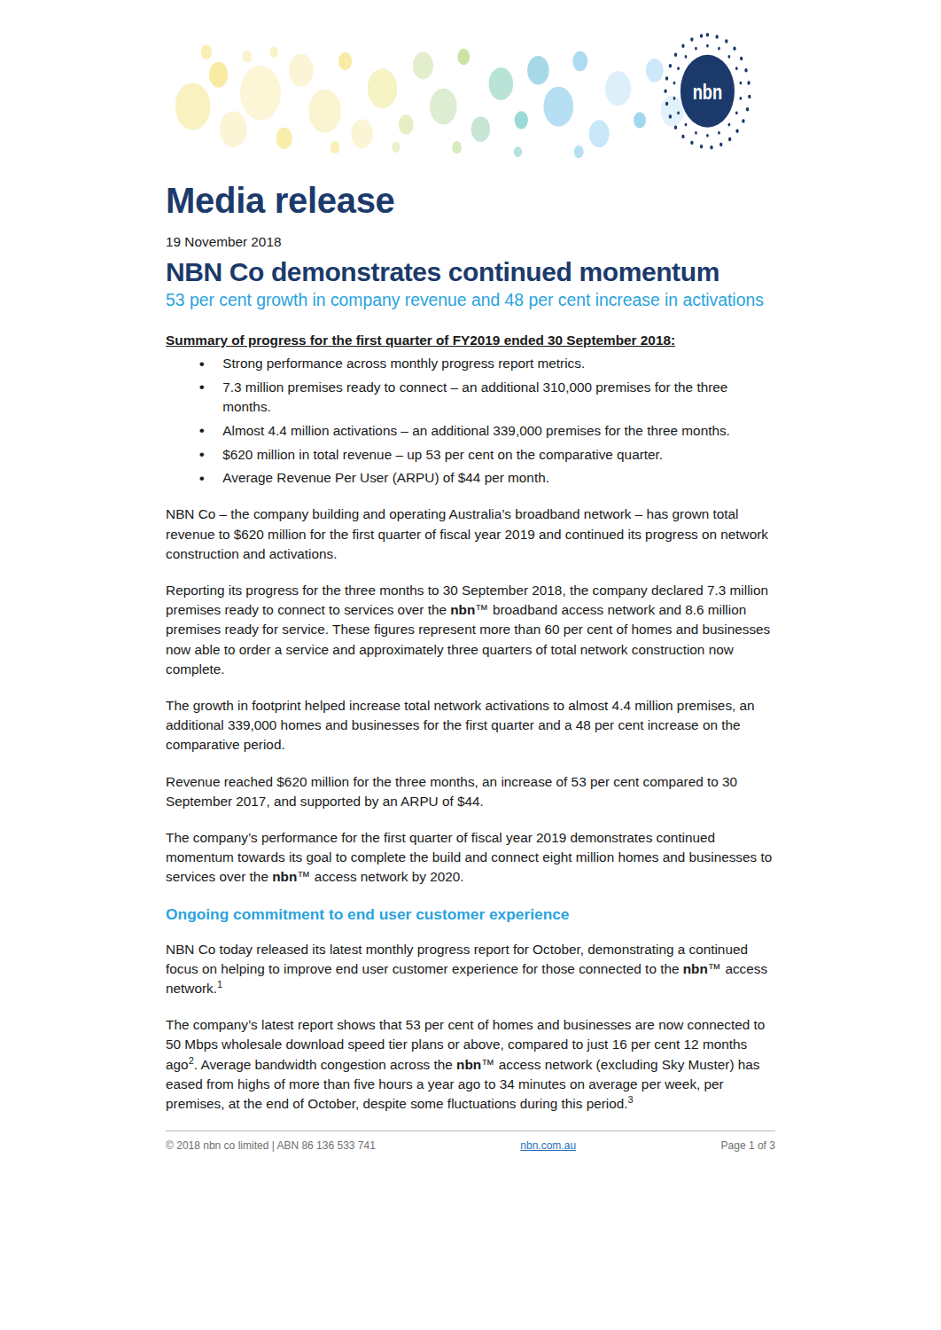nbn
Media release
19 November 2018
NBN Co demonstrates continued momentum
53 per cent growth in company revenue and 48 per cent increase in activations
Summary of progress for the first quarter of FY2019 ended 30 September 2018:
Strong performance across monthly progress report metrics.
7.3 million premises ready to connect – an additional 310,000 premises for the three months.
Almost 4.4 million activations – an additional 339,000 premises for the three months.
$620 million in total revenue – up 53 per cent on the comparative quarter.
Average Revenue Per User (ARPU) of $44 per month.
NBN Co – the company building and operating Australia’s broadband network – has grown total revenue to $620 million for the first quarter of fiscal year 2019 and continued its progress on network construction and activations.
Reporting its progress for the three months to 30 September 2018, the company declared 7.3 million premises ready to connect to services over the nbn™ broadband access network and 8.6 million premises ready for service. These figures represent more than 60 per cent of homes and businesses now able to order a service and approximately three quarters of total network construction now complete.
The growth in footprint helped increase total network activations to almost 4.4 million premises, an additional 339,000 homes and businesses for the first quarter and a 48 per cent increase on the comparative period.
Revenue reached $620 million for the three months, an increase of 53 per cent compared to 30 September 2017, and supported by an ARPU of $44.
The company’s performance for the first quarter of fiscal year 2019 demonstrates continued momentum towards its goal to complete the build and connect eight million homes and businesses to services over the nbn™ access network by 2020.
Ongoing commitment to end user customer experience
NBN Co today released its latest monthly progress report for October, demonstrating a continued focus on helping to improve end user customer experience for those connected to the nbn™ access network.1
The company’s latest report shows that 53 per cent of homes and businesses are now connected to 50 Mbps wholesale download speed tier plans or above, compared to just 16 per cent 12 months ago2. Average bandwidth congestion across the nbn™ access network (excluding Sky Muster) has eased from highs of more than five hours a year ago to 34 minutes on average per week, per premises, at the end of October, despite some fluctuations during this period.3
© 2018 nbn co limited | ABN 86 136 533 741
nbn.com.au
Page 1 of 3